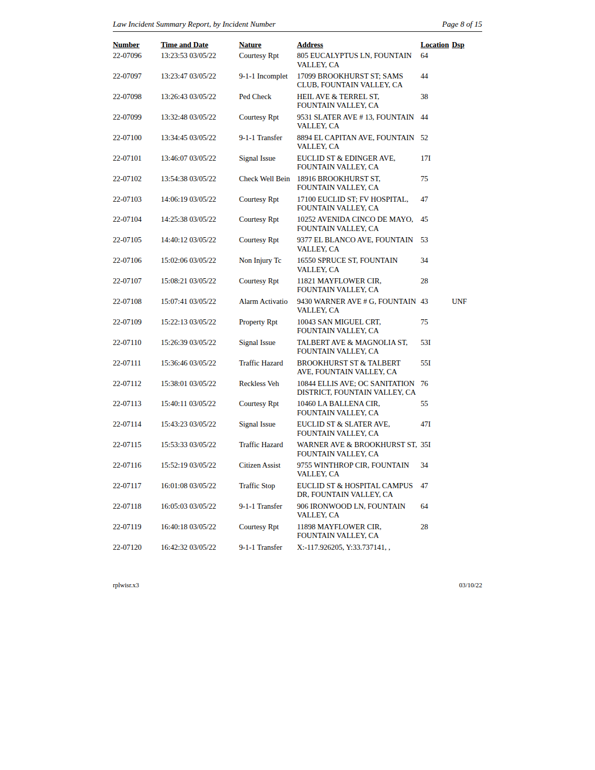Law Incident Summary Report, by Incident Number Page 8 of 15
| Number | Time and Date | Nature | Address | Location | Dsp |
| --- | --- | --- | --- | --- | --- |
| 22-07096 | 13:23:53 03/05/22 | Courtesy Rpt | 805 EUCALYPTUS LN, FOUNTAIN VALLEY, CA | 64 | |
| 22-07097 | 13:23:47 03/05/22 | 9-1-1 Incomplet | 17099 BROOKHURST ST; SAMS CLUB, FOUNTAIN VALLEY, CA | 44 | |
| 22-07098 | 13:26:43 03/05/22 | Ped Check | HEIL AVE & TERREL ST, FOUNTAIN VALLEY, CA | 38 | |
| 22-07099 | 13:32:48 03/05/22 | Courtesy Rpt | 9531 SLATER AVE # 13, FOUNTAIN VALLEY, CA | 44 | |
| 22-07100 | 13:34:45 03/05/22 | 9-1-1 Transfer | 8894 EL CAPITAN AVE, FOUNTAIN VALLEY, CA | 52 | |
| 22-07101 | 13:46:07 03/05/22 | Signal Issue | EUCLID ST & EDINGER AVE, FOUNTAIN VALLEY, CA | 17I | |
| 22-07102 | 13:54:38 03/05/22 | Check Well Bein | 18916 BROOKHURST ST, FOUNTAIN VALLEY, CA | 75 | |
| 22-07103 | 14:06:19 03/05/22 | Courtesy Rpt | 17100 EUCLID ST; FV HOSPITAL, FOUNTAIN VALLEY, CA | 47 | |
| 22-07104 | 14:25:38 03/05/22 | Courtesy Rpt | 10252 AVENIDA CINCO DE MAYO, FOUNTAIN VALLEY, CA | 45 | |
| 22-07105 | 14:40:12 03/05/22 | Courtesy Rpt | 9377 EL BLANCO AVE, FOUNTAIN VALLEY, CA | 53 | |
| 22-07106 | 15:02:06 03/05/22 | Non Injury Tc | 16550 SPRUCE ST, FOUNTAIN VALLEY, CA | 34 | |
| 22-07107 | 15:08:21 03/05/22 | Courtesy Rpt | 11821 MAYFLOWER CIR, FOUNTAIN VALLEY, CA | 28 | |
| 22-07108 | 15:07:41 03/05/22 | Alarm Activatio | 9430 WARNER AVE # G, FOUNTAIN VALLEY, CA | 43 | UNF |
| 22-07109 | 15:22:13 03/05/22 | Property Rpt | 10043 SAN MIGUEL CRT, FOUNTAIN VALLEY, CA | 75 | |
| 22-07110 | 15:26:39 03/05/22 | Signal Issue | TALBERT AVE & MAGNOLIA ST, FOUNTAIN VALLEY, CA | 53I | |
| 22-07111 | 15:36:46 03/05/22 | Traffic Hazard | BROOKHURST ST & TALBERT AVE, FOUNTAIN VALLEY, CA | 55I | |
| 22-07112 | 15:38:01 03/05/22 | Reckless Veh | 10844 ELLIS AVE; OC SANITATION DISTRICT, FOUNTAIN VALLEY, CA | 76 | |
| 22-07113 | 15:40:11 03/05/22 | Courtesy Rpt | 10460 LA BALLENA CIR, FOUNTAIN VALLEY, CA | 55 | |
| 22-07114 | 15:43:23 03/05/22 | Signal Issue | EUCLID ST & SLATER AVE, FOUNTAIN VALLEY, CA | 47I | |
| 22-07115 | 15:53:33 03/05/22 | Traffic Hazard | WARNER AVE & BROOKHURST ST, FOUNTAIN VALLEY, CA | 35I | |
| 22-07116 | 15:52:19 03/05/22 | Citizen Assist | 9755 WINTHROP CIR, FOUNTAIN VALLEY, CA | 34 | |
| 22-07117 | 16:01:08 03/05/22 | Traffic Stop | EUCLID ST & HOSPITAL CAMPUS DR, FOUNTAIN VALLEY, CA | 47 | |
| 22-07118 | 16:05:03 03/05/22 | 9-1-1 Transfer | 906 IRONWOOD LN, FOUNTAIN VALLEY, CA | 64 | |
| 22-07119 | 16:40:18 03/05/22 | Courtesy Rpt | 11898 MAYFLOWER CIR, FOUNTAIN VALLEY, CA | 28 | |
| 22-07120 | 16:42:32 03/05/22 | 9-1-1 Transfer | X:-117.926205, Y:33.737141, , | | |
rplwisr.x3 03/10/22